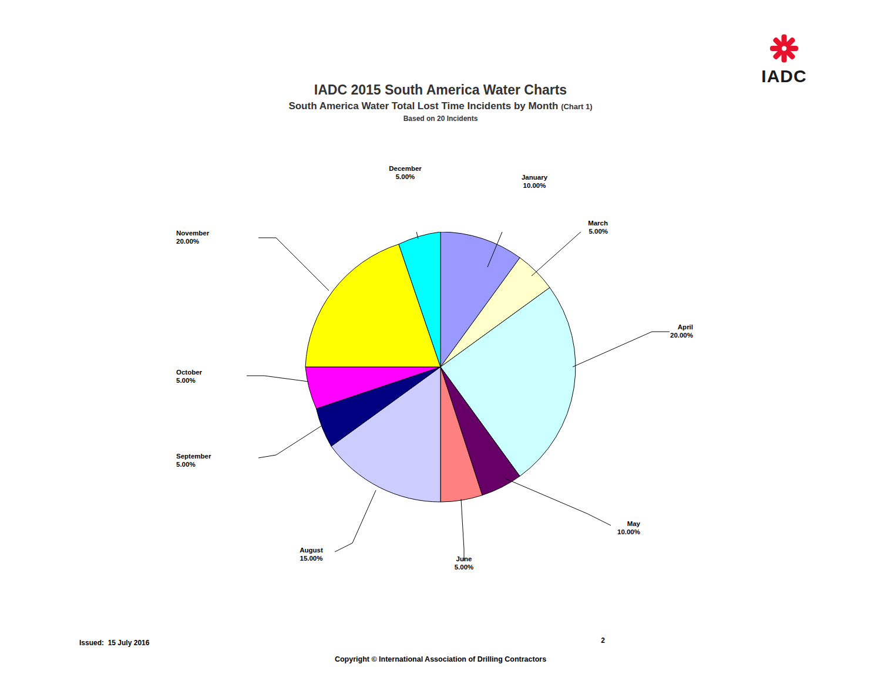IADC
IADC 2015 South America Water Charts
South America Water Total Lost Time Incidents by Month (Chart 1)
Based on 20 Incidents
December
5.00%
January
10.00%
March
5.00%
April
20.00%
May
10.00%
June
5.00%
August
15.00%
September
5.00%
October
5.00%
November
20.00%
Issued: 15 July 2016
2
Copyright © International Association of Drilling Contractors